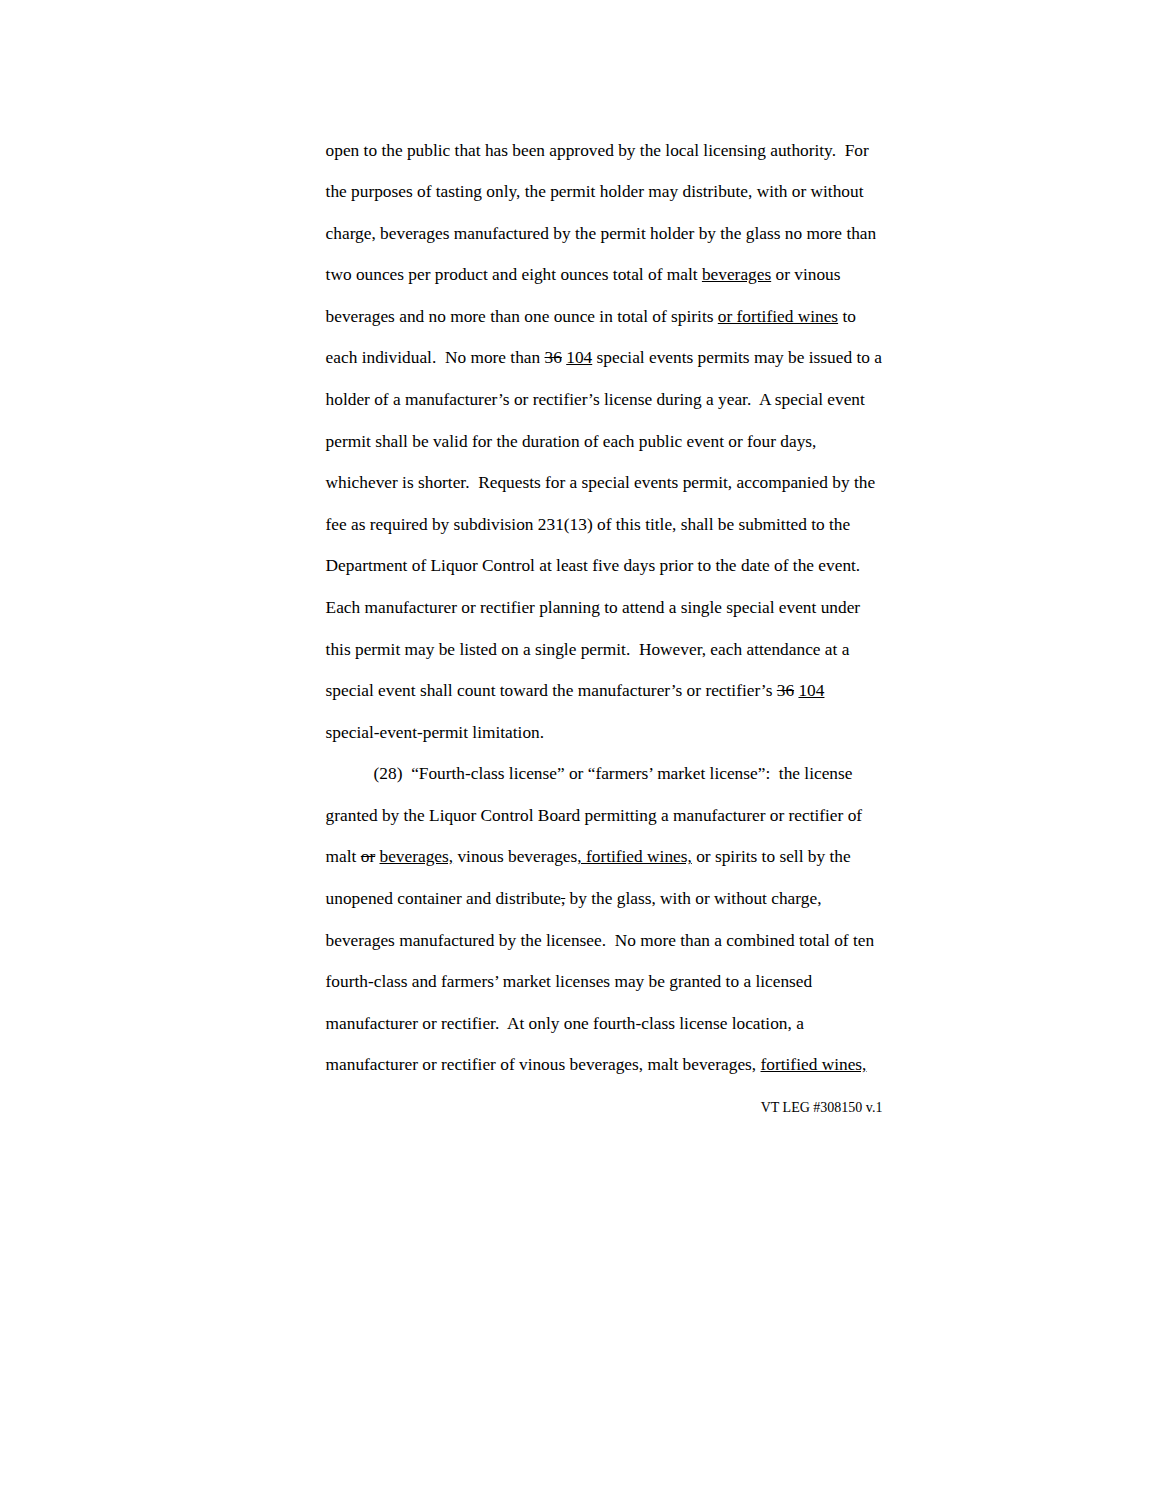open to the public that has been approved by the local licensing authority. For the purposes of tasting only, the permit holder may distribute, with or without charge, beverages manufactured by the permit holder by the glass no more than two ounces per product and eight ounces total of malt beverages or vinous beverages and no more than one ounce in total of spirits or fortified wines to each individual. No more than 36 104 special events permits may be issued to a holder of a manufacturer’s or rectifier’s license during a year. A special event permit shall be valid for the duration of each public event or four days, whichever is shorter. Requests for a special events permit, accompanied by the fee as required by subdivision 231(13) of this title, shall be submitted to the Department of Liquor Control at least five days prior to the date of the event. Each manufacturer or rectifier planning to attend a single special event under this permit may be listed on a single permit. However, each attendance at a special event shall count toward the manufacturer’s or rectifier’s 36 104 special-event-permit limitation.
(28) “Fourth-class license” or “farmers’ market license”: the license granted by the Liquor Control Board permitting a manufacturer or rectifier of malt or beverages, vinous beverages, fortified wines, or spirits to sell by the unopened container and distribute, by the glass, with or without charge, beverages manufactured by the licensee. No more than a combined total of ten fourth-class and farmers’ market licenses may be granted to a licensed manufacturer or rectifier. At only one fourth-class license location, a manufacturer or rectifier of vinous beverages, malt beverages, fortified wines,
VT LEG #308150 v.1